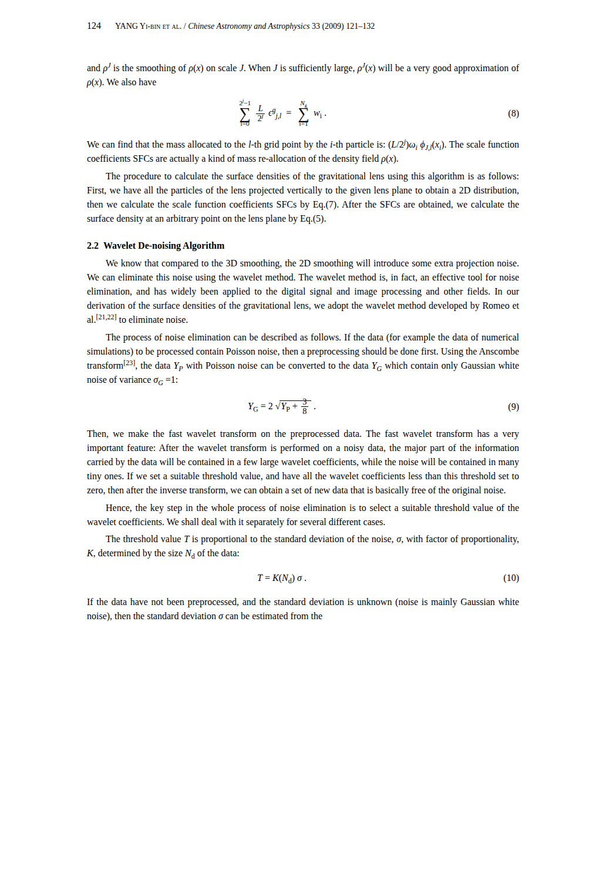124 YANG Yi-bin et al. / Chinese Astronomy and Astrophysics 33 (2009) 121–132
and ρJ is the smoothing of ρ(x) on scale J. When J is sufficiently large, ρJ(x) will be a very good approximation of ρ(x). We also have
2j−1 ∑ l=0 L 2j ϵgj,l = Ng ∑ i=1 wi .
(8)
We can find that the mass allocated to the l-th grid point by the i-th particle is: (L/2j)ωi ϕJ,l(xi). The scale function coefficients SFCs are actually a kind of mass re-allocation of the density field ρ(x).
The procedure to calculate the surface densities of the gravitational lens using this algorithm is as follows: First, we have all the particles of the lens projected vertically to the given lens plane to obtain a 2D distribution, then we calculate the scale function coefficients SFCs by Eq.(7). After the SFCs are obtained, we calculate the surface density at an arbitrary point on the lens plane by Eq.(5).
2.2 Wavelet De-noising Algorithm
We know that compared to the 3D smoothing, the 2D smoothing will introduce some extra projection noise. We can eliminate this noise using the wavelet method. The wavelet method is, in fact, an effective tool for noise elimination, and has widely been applied to the digital signal and image processing and other fields. In our derivation of the surface densities of the gravitational lens, we adopt the wavelet method developed by Romeo et al.[21,22] to eliminate noise.
The process of noise elimination can be described as follows. If the data (for example the data of numerical simulations) to be processed contain Poisson noise, then a preprocessing should be done first. Using the Anscombe transform[23], the data YP with Poisson noise can be converted to the data YG which contain only Gaussian white noise of variance σG =1:
YG = 2 √YP + 38 .
(9)
Then, we make the fast wavelet transform on the preprocessed data. The fast wavelet transform has a very important feature: After the wavelet transform is performed on a noisy data, the major part of the information carried by the data will be contained in a few large wavelet coefficients, while the noise will be contained in many tiny ones. If we set a suitable threshold value, and have all the wavelet coefficients less than this threshold set to zero, then after the inverse transform, we can obtain a set of new data that is basically free of the original noise.
Hence, the key step in the whole process of noise elimination is to select a suitable threshold value of the wavelet coefficients. We shall deal with it separately for several different cases.
The threshold value T is proportional to the standard deviation of the noise, σ, with factor of proportionality, K, determined by the size Nd of the data:
T = K(Nd) σ .
(10)
If the data have not been preprocessed, and the standard deviation is unknown (noise is mainly Gaussian white noise), then the standard deviation σ can be estimated from the